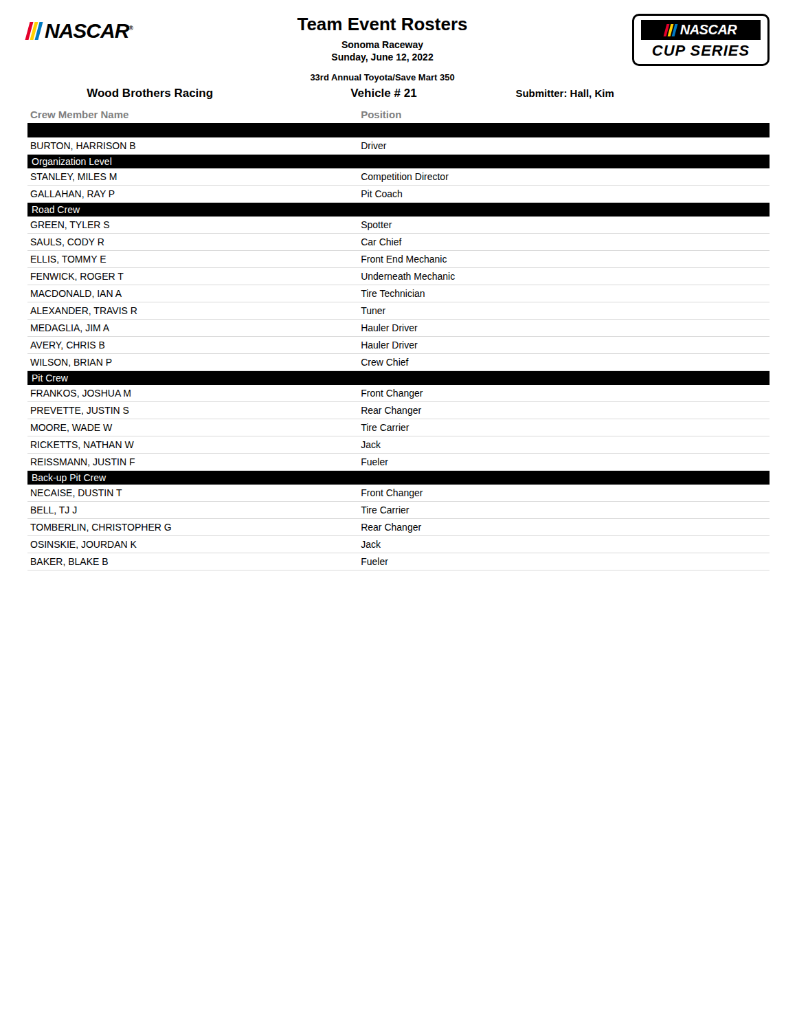NASCAR®
Team Event Rosters
Sonoma Raceway
Sunday, June 12, 2022
33rd Annual Toyota/Save Mart 350
NASCAR
CUP SERIES
Wood Brothers Racing
Vehicle # 21
Submitter: Hall, Kim
| Crew Member Name | Position |
| --- | --- |
| BURTON, HARRISON B | Driver |
| Organization Level |
| STANLEY, MILES M | Competition Director |
| GALLAHAN, RAY P | Pit Coach |
| Road Crew |
| GREEN, TYLER S | Spotter |
| SAULS, CODY R | Car Chief |
| ELLIS, TOMMY E | Front End Mechanic |
| FENWICK, ROGER T | Underneath Mechanic |
| MACDONALD, IAN A | Tire Technician |
| ALEXANDER, TRAVIS R | Tuner |
| MEDAGLIA, JIM A | Hauler Driver |
| AVERY, CHRIS B | Hauler Driver |
| WILSON, BRIAN P | Crew Chief |
| Pit Crew |
| FRANKOS, JOSHUA M | Front Changer |
| PREVETTE, JUSTIN S | Rear Changer |
| MOORE, WADE W | Tire Carrier |
| RICKETTS, NATHAN W | Jack |
| REISSMANN, JUSTIN F | Fueler |
| Back-up Pit Crew |
| NECAISE, DUSTIN T | Front Changer |
| BELL, TJ J | Tire Carrier |
| TOMBERLIN, CHRISTOPHER G | Rear Changer |
| OSINSKIE, JOURDAN K | Jack |
| BAKER, BLAKE B | Fueler |